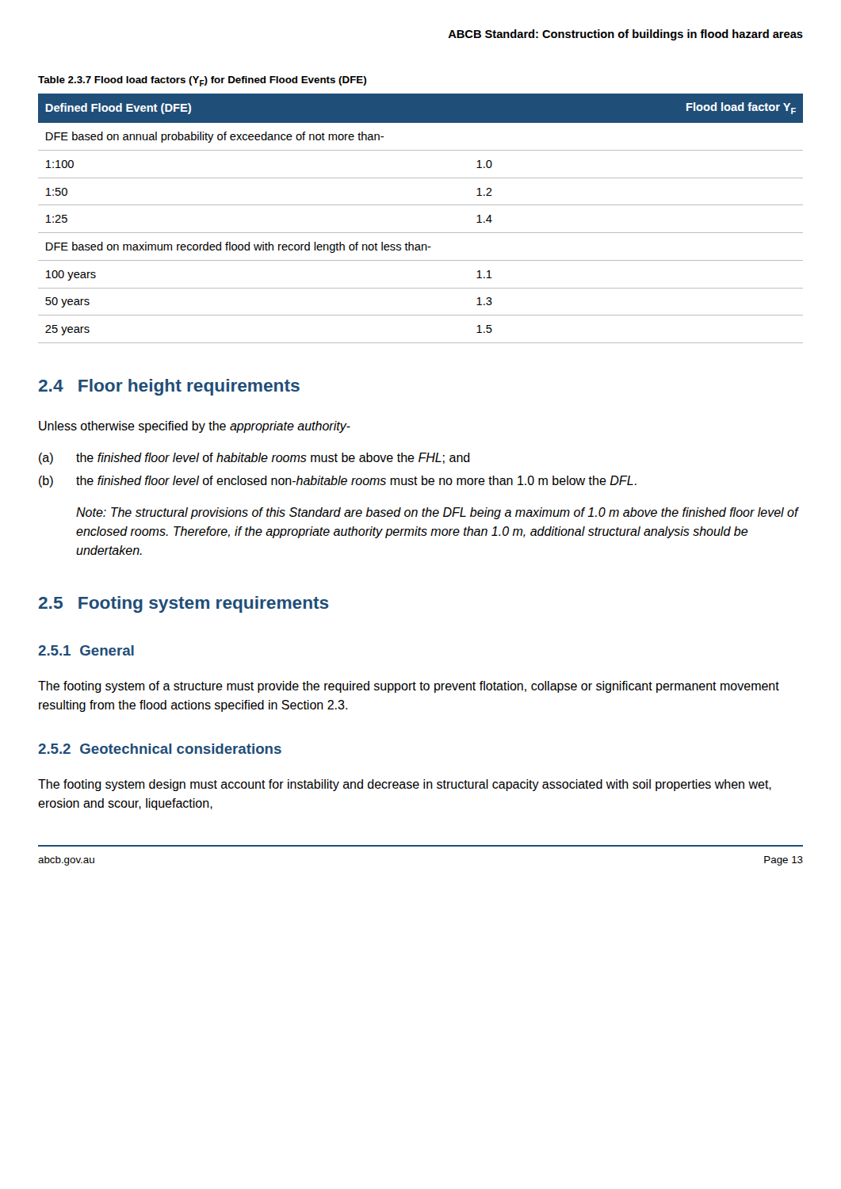ABCB Standard: Construction of buildings in flood hazard areas
Table 2.3.7 Flood load factors (YF) for Defined Flood Events (DFE)
| Defined Flood Event (DFE) | Flood load factor Y F |
| --- | --- |
| DFE based on annual probability of exceedance of not more than- |
| 1:100 | 1.0 |
| 1:50 | 1.2 |
| 1:25 | 1.4 |
| DFE based on maximum recorded flood with record length of not less than- |
| 100 years | 1.1 |
| 50 years | 1.3 |
| 25 years | 1.5 |
2.4 Floor height requirements
Unless otherwise specified by the appropriate authority-
(a) the finished floor level of habitable rooms must be above the FHL; and
(b) the finished floor level of enclosed non-habitable rooms must be no more than 1.0 m below the DFL.
Note: The structural provisions of this Standard are based on the DFL being a maximum of 1.0 m above the finished floor level of enclosed rooms. Therefore, if the appropriate authority permits more than 1.0 m, additional structural analysis should be undertaken.
2.5 Footing system requirements
2.5.1 General
The footing system of a structure must provide the required support to prevent flotation, collapse or significant permanent movement resulting from the flood actions specified in Section 2.3.
2.5.2 Geotechnical considerations
The footing system design must account for instability and decrease in structural capacity associated with soil properties when wet, erosion and scour, liquefaction,
abcb.gov.au Page 13